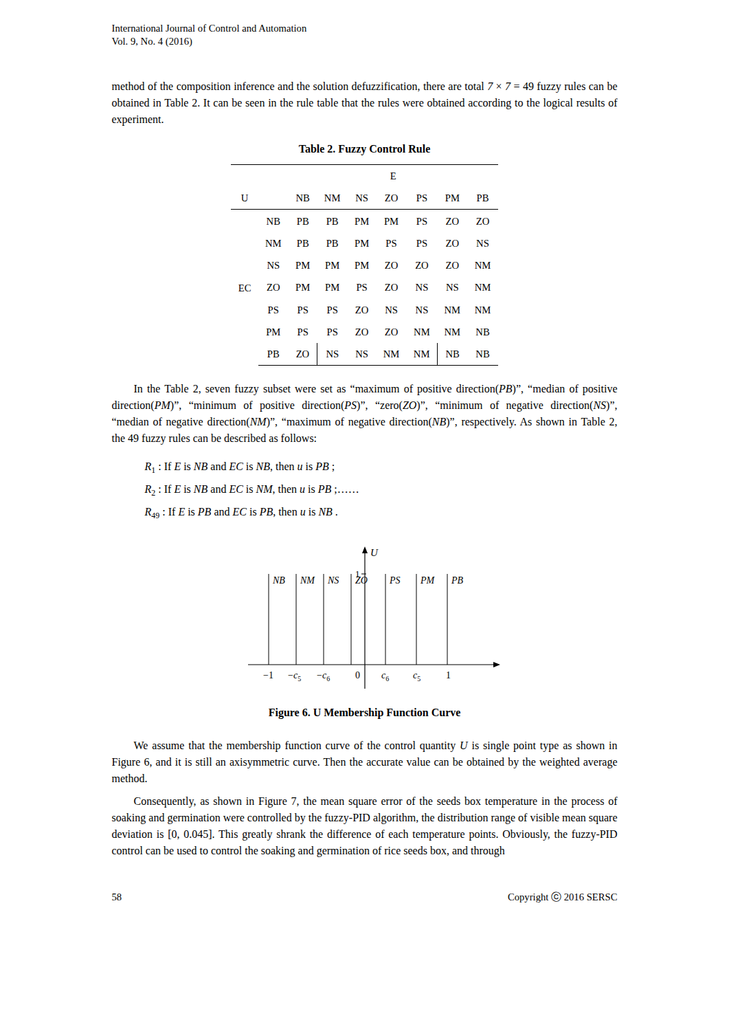International Journal of Control and Automation
Vol. 9, No. 4 (2016)
method of the composition inference and the solution defuzzification, there are total 7 × 7 = 49 fuzzy rules can be obtained in Table 2. It can be seen in the rule table that the rules were obtained according to the logical results of experiment.
Table 2. Fuzzy Control Rule
| | E |
| U | | NB | NM | NS | ZO | PS | PM | PB |
| EC | NB | PB | PB | PM | PM | PS | ZO | ZO |
| NM | PB | PB | PM | PS | PS | ZO | NS |
| NS | PM | PM | PM | ZO | ZO | ZO | NM |
| ZO | PM | PM | PS | ZO | NS | NS | NM |
| PS | PS | PS | ZO | NS | NS | NM | NM |
| PM | PS | PS | ZO | ZO | NM | NM | NB |
| PB | ZO | NS | NS | NM | NM | NB | NB |
In the Table 2, seven fuzzy subset were set as “maximum of positive direction(PB)”, “median of positive direction(PM)”, “minimum of positive direction(PS)”, “zero(ZO)”, “minimum of negative direction(NS)”, “median of negative direction(NM)”, “maximum of negative direction(NB)”, respectively. As shown in Table 2, the 49 fuzzy rules can be described as follows:
R1 : If E is NB and EC is NB, then u is PB ; R2 : If E is NB and EC is NM, then u is PB ;…… R49 : If E is PB and EC is PB, then u is NB .
U 1 NB NM NS ZO PS PM PB −1 −c5 −c6 0 c6 c5 1
Figure 6. U Membership Function Curve
We assume that the membership function curve of the control quantity U is single point type as shown in Figure 6, and it is still an axisymmetric curve. Then the accurate value can be obtained by the weighted average method.
Consequently, as shown in Figure 7, the mean square error of the seeds box temperature in the process of soaking and germination were controlled by the fuzzy-PID algorithm, the distribution range of visible mean square deviation is [0, 0.045]. This greatly shrank the difference of each temperature points. Obviously, the fuzzy-PID control can be used to control the soaking and germination of rice seeds box, and through
58 Copyright ⓒ 2016 SERSC